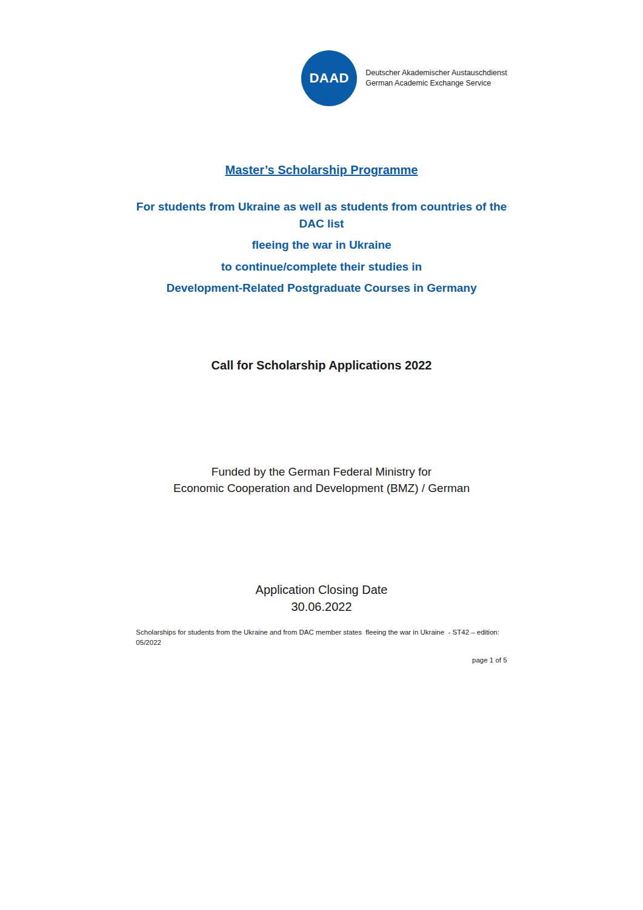DAAD
Deutscher Akademischer Austauschdienst
German Academic Exchange Service
Master’s Scholarship Programme
For students from Ukraine as well as students from countries of the DAC list
fleeing the war in Ukraine
to continue/complete their studies in
Development-Related Postgraduate Courses in Germany
Call for Scholarship Applications 2022
Funded by the German Federal Ministry for
Economic Cooperation and Development (BMZ) / German
Application Closing Date
30.06.2022
Scholarships for students from the Ukraine and from DAC member states fleeing the war in Ukraine - ST42 – edition: 05/2022
page 1 of 5